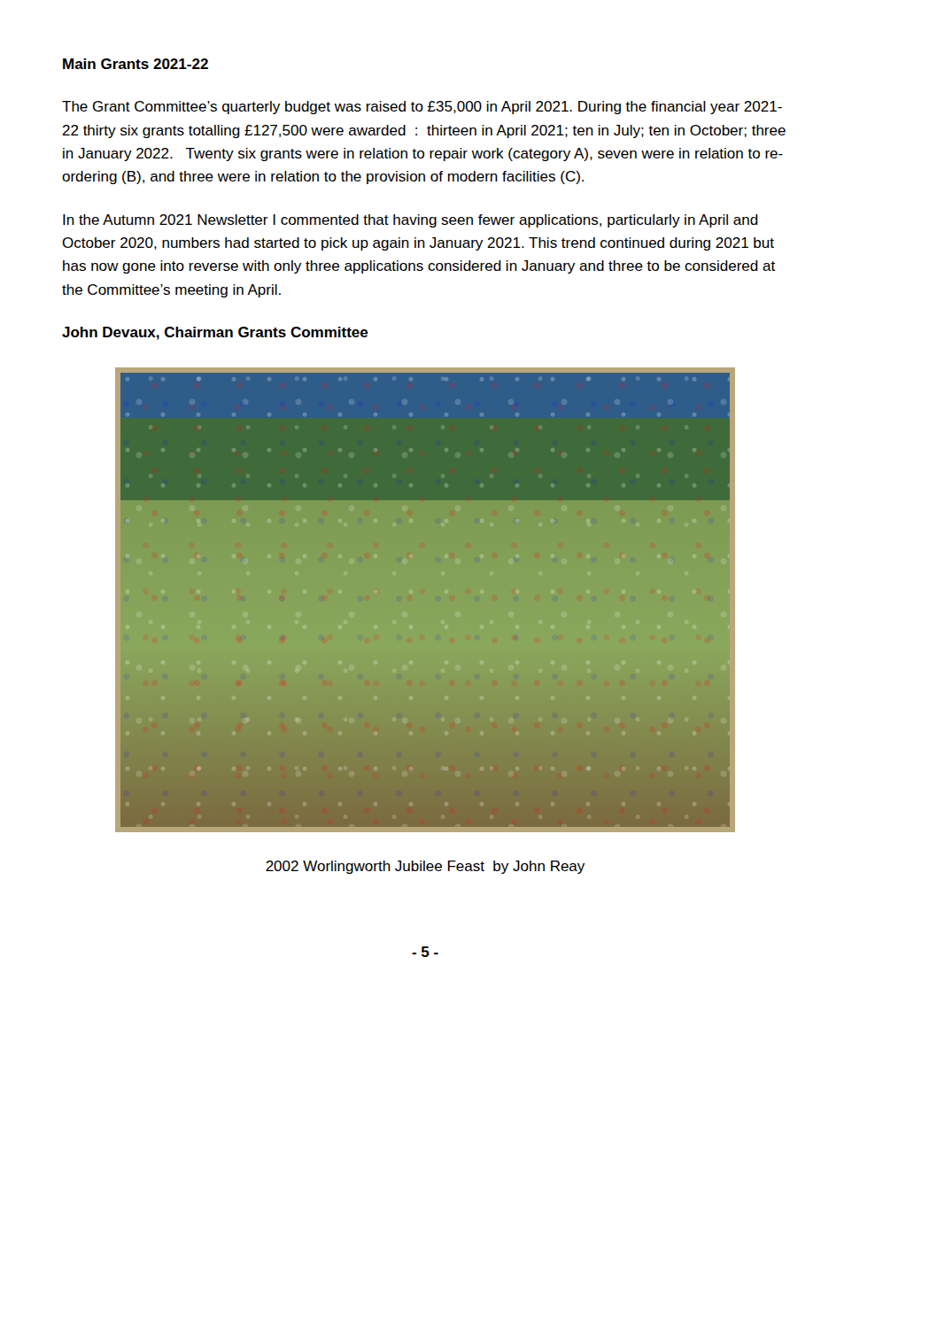Main Grants 2021-22
The Grant Committee’s quarterly budget was raised to £35,000 in April 2021. During the financial year 2021-22 thirty six grants totalling £127,500 were awarded : thirteen in April 2021; ten in July; ten in October; three in January 2022. Twenty six grants were in relation to repair work (category A), seven were in relation to re-ordering (B), and three were in relation to the provision of modern facilities (C).
In the Autumn 2021 Newsletter I commented that having seen fewer applications, particularly in April and October 2020, numbers had started to pick up again in January 2021. This trend continued during 2021 but has now gone into reverse with only three applications considered in January and three to be considered at the Committee’s meeting in April.
John Devaux, Chairman Grants Committee
2002 Worlingworth Jubilee Feast by John Reay
- 5 -